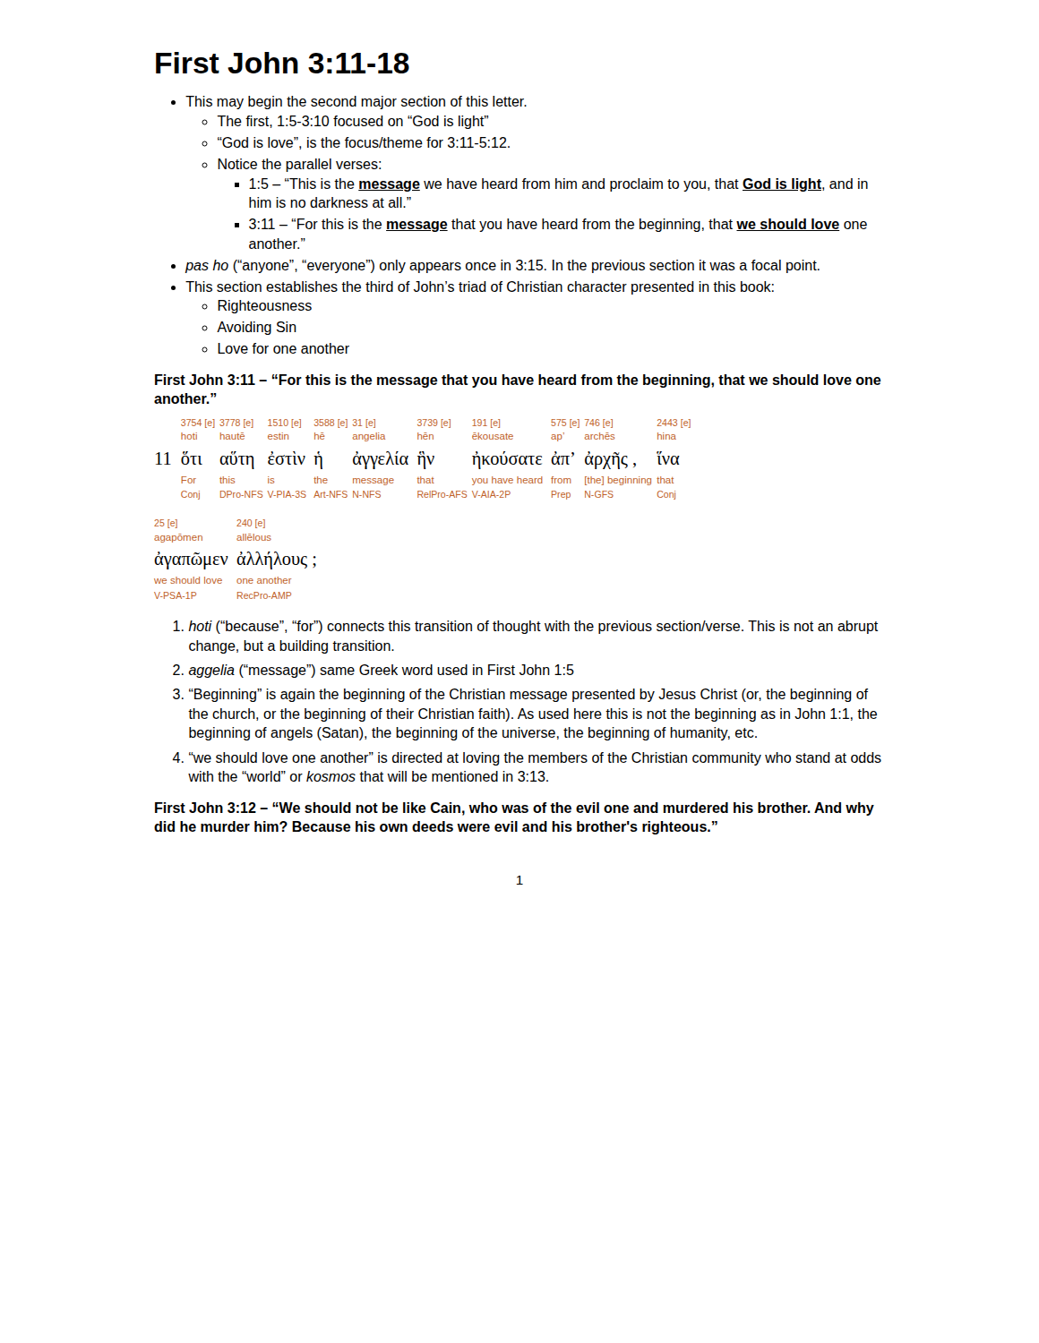First John 3:11-18
This may begin the second major section of this letter.
The first, 1:5-3:10 focused on “God is light”
“God is love”, is the focus/theme for 3:11-5:12.
Notice the parallel verses:
1:5 – “This is the message we have heard from him and proclaim to you, that God is light, and in him is no darkness at all.”
3:11 – “For this is the message that you have heard from the beginning, that we should love one another.”
pas ho (“anyone”, “everyone”) only appears once in 3:15. In the previous section it was a focal point.
This section establishes the third of John’s triad of Christian character presented in this book:
Righteousness
Avoiding Sin
Love for one another
First John 3:11 – “For this is the message that you have heard from the beginning, that we should love one another.”
| | 3754 [e] | 3778 [e] | 1510 [e] | 3588 [e] | 31 [e] | 3739 [e] | 191 [e] | 575 [e] | 746 [e] | 2443 [e] |
| | hoti | hautē | estin | hē | angelia | hēn | ēkousate | ap’ | archēs | hina |
| 11 | ὅτι | αὕτη | ἐστὶν | ἡ | ἀγγελία | ἣν | ἠκούσατε | ἀπ’ | ἀρχῆς , | ἵνα |
| | For | this | is | the | message | that | you have heard | from | [the] beginning | that |
| | Conj | DPro-NFS | V-PIA-3S | Art-NFS | N-NFS | RelPro-AFS | V-AIA-2P | Prep | N-GFS | Conj |
| 25 [e] | 240 [e] |
| agapōmen | allēlous |
| ἀγαπῶμεν | ἀλλήλους ; |
| we should love | one another |
| V-PSA-1P | RecPro-AMP |
hoti (“because”, “for”) connects this transition of thought with the previous section/verse. This is not an abrupt change, but a building transition.
aggelia (“message”) same Greek word used in First John 1:5
“Beginning” is again the beginning of the Christian message presented by Jesus Christ (or, the beginning of the church, or the beginning of their Christian faith). As used here this is not the beginning as in John 1:1, the beginning of angels (Satan), the beginning of the universe, the beginning of humanity, etc.
“we should love one another” is directed at loving the members of the Christian community who stand at odds with the “world” or kosmos that will be mentioned in 3:13.
First John 3:12 – “We should not be like Cain, who was of the evil one and murdered his brother. And why did he murder him? Because his own deeds were evil and his brother's righteous.”
1